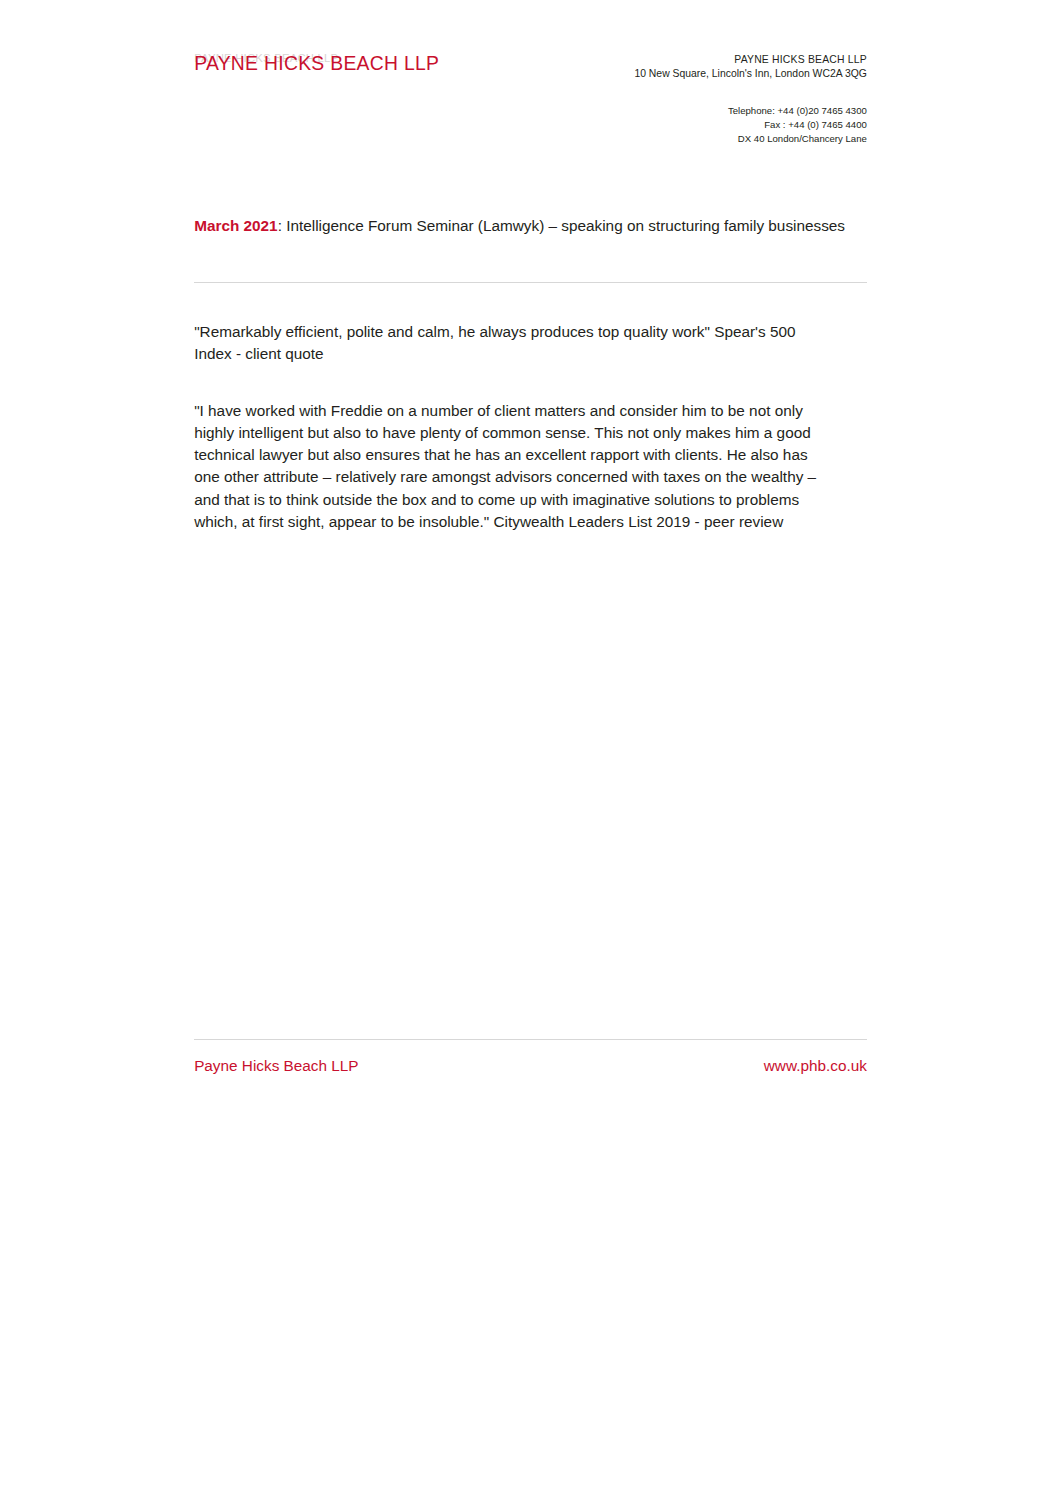PAYNE HICKS BEACH LLP
PAYNE HICKS BEACH LLP
PAYNE HICKS BEACH LLP
10 New Square, Lincoln's Inn, London WC2A 3QG
Telephone: +44 (0)20 7465 4300
Fax : +44 (0) 7465 4400
DX 40 London/Chancery Lane
March 2021: Intelligence Forum Seminar (Lamwyk) – speaking on structuring family businesses
"Remarkably efficient, polite and calm, he always produces top quality work" Spear's 500 Index - client quote
"I have worked with Freddie on a number of client matters and consider him to be not only highly intelligent but also to have plenty of common sense. This not only makes him a good technical lawyer but also ensures that he has an excellent rapport with clients. He also has one other attribute – relatively rare amongst advisors concerned with taxes on the wealthy – and that is to think outside the box and to come up with imaginative solutions to problems which, at first sight, appear to be insoluble." Citywealth Leaders List 2019 - peer review
Payne Hicks Beach LLP
www.phb.co.uk